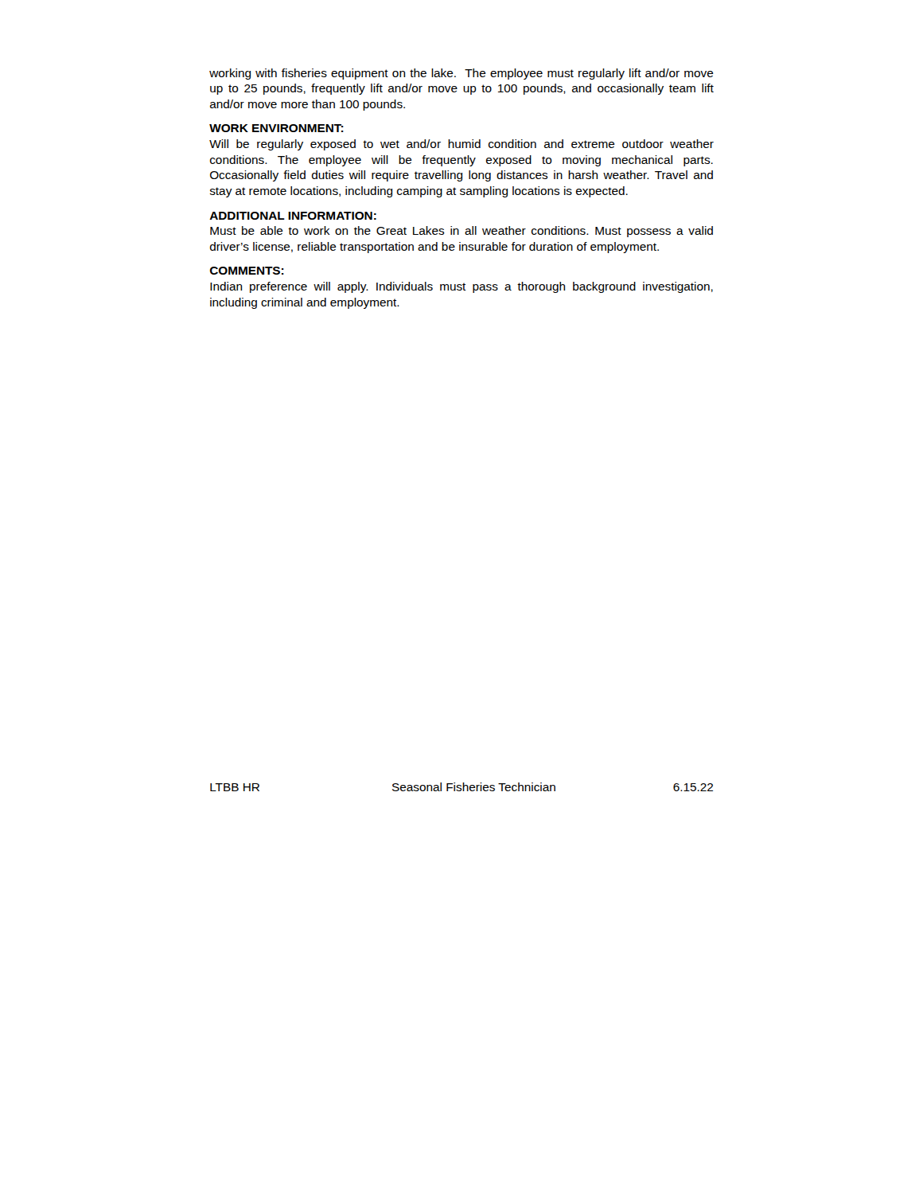working with fisheries equipment on the lake. The employee must regularly lift and/or move up to 25 pounds, frequently lift and/or move up to 100 pounds, and occasionally team lift and/or move more than 100 pounds.
WORK ENVIRONMENT:
Will be regularly exposed to wet and/or humid condition and extreme outdoor weather conditions. The employee will be frequently exposed to moving mechanical parts. Occasionally field duties will require travelling long distances in harsh weather. Travel and stay at remote locations, including camping at sampling locations is expected.
ADDITIONAL INFORMATION:
Must be able to work on the Great Lakes in all weather conditions. Must possess a valid driver’s license, reliable transportation and be insurable for duration of employment.
COMMENTS:
Indian preference will apply. Individuals must pass a thorough background investigation, including criminal and employment.
LTBB HR
Seasonal Fisheries Technician
6.15.22